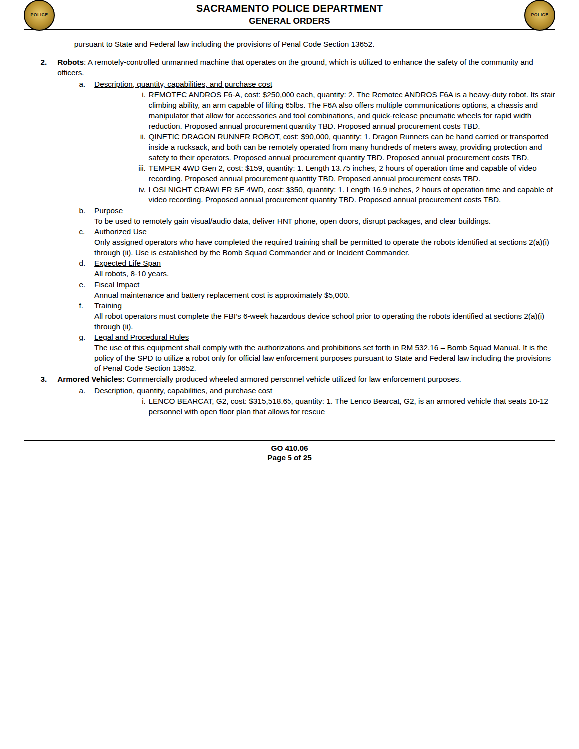POLICE
POLICE
SACRAMENTO POLICE DEPARTMENT
GENERAL ORDERS
pursuant to State and Federal law including the provisions of Penal Code Section 13652.
2. Robots: A remotely-controlled unmanned machine that operates on the ground, which is utilized to enhance the safety of the community and officers.
a. Description, quantity, capabilities, and purchase cost
i. REMOTEC ANDROS F6-A, cost: $250,000 each, quantity: 2. The Remotec ANDROS F6A is a heavy-duty robot. Its stair climbing ability, an arm capable of lifting 65lbs. The F6A also offers multiple communications options, a chassis and manipulator that allow for accessories and tool combinations, and quick-release pneumatic wheels for rapid width reduction. Proposed annual procurement quantity TBD. Proposed annual procurement costs TBD.
ii. QINETIC DRAGON RUNNER ROBOT, cost: $90,000, quantity: 1. Dragon Runners can be hand carried or transported inside a rucksack, and both can be remotely operated from many hundreds of meters away, providing protection and safety to their operators. Proposed annual procurement quantity TBD. Proposed annual procurement costs TBD.
iii. TEMPER 4WD Gen 2, cost: $159, quantity: 1. Length 13.75 inches, 2 hours of operation time and capable of video recording. Proposed annual procurement quantity TBD. Proposed annual procurement costs TBD.
iv. LOSI NIGHT CRAWLER SE 4WD, cost: $350, quantity: 1. Length 16.9 inches, 2 hours of operation time and capable of video recording. Proposed annual procurement quantity TBD. Proposed annual procurement costs TBD.
b. Purpose
To be used to remotely gain visual/audio data, deliver HNT phone, open doors, disrupt packages, and clear buildings.
c. Authorized Use
Only assigned operators who have completed the required training shall be permitted to operate the robots identified at sections 2(a)(i) through (ii). Use is established by the Bomb Squad Commander and or Incident Commander.
d. Expected Life Span
All robots, 8-10 years.
e. Fiscal Impact
Annual maintenance and battery replacement cost is approximately $5,000.
f. Training
All robot operators must complete the FBI’s 6-week hazardous device school prior to operating the robots identified at sections 2(a)(i) through (ii).
g. Legal and Procedural Rules
The use of this equipment shall comply with the authorizations and prohibitions set forth in RM 532.16 – Bomb Squad Manual. It is the policy of the SPD to utilize a robot only for official law enforcement purposes pursuant to State and Federal law including the provisions of Penal Code Section 13652.
3. Armored Vehicles: Commercially produced wheeled armored personnel vehicle utilized for law enforcement purposes.
a. Description, quantity, capabilities, and purchase cost
i. LENCO BEARCAT, G2, cost: $315,518.65, quantity: 1. The Lenco Bearcat, G2, is an armored vehicle that seats 10-12 personnel with open floor plan that allows for rescue
GO 410.06
Page 5 of 25